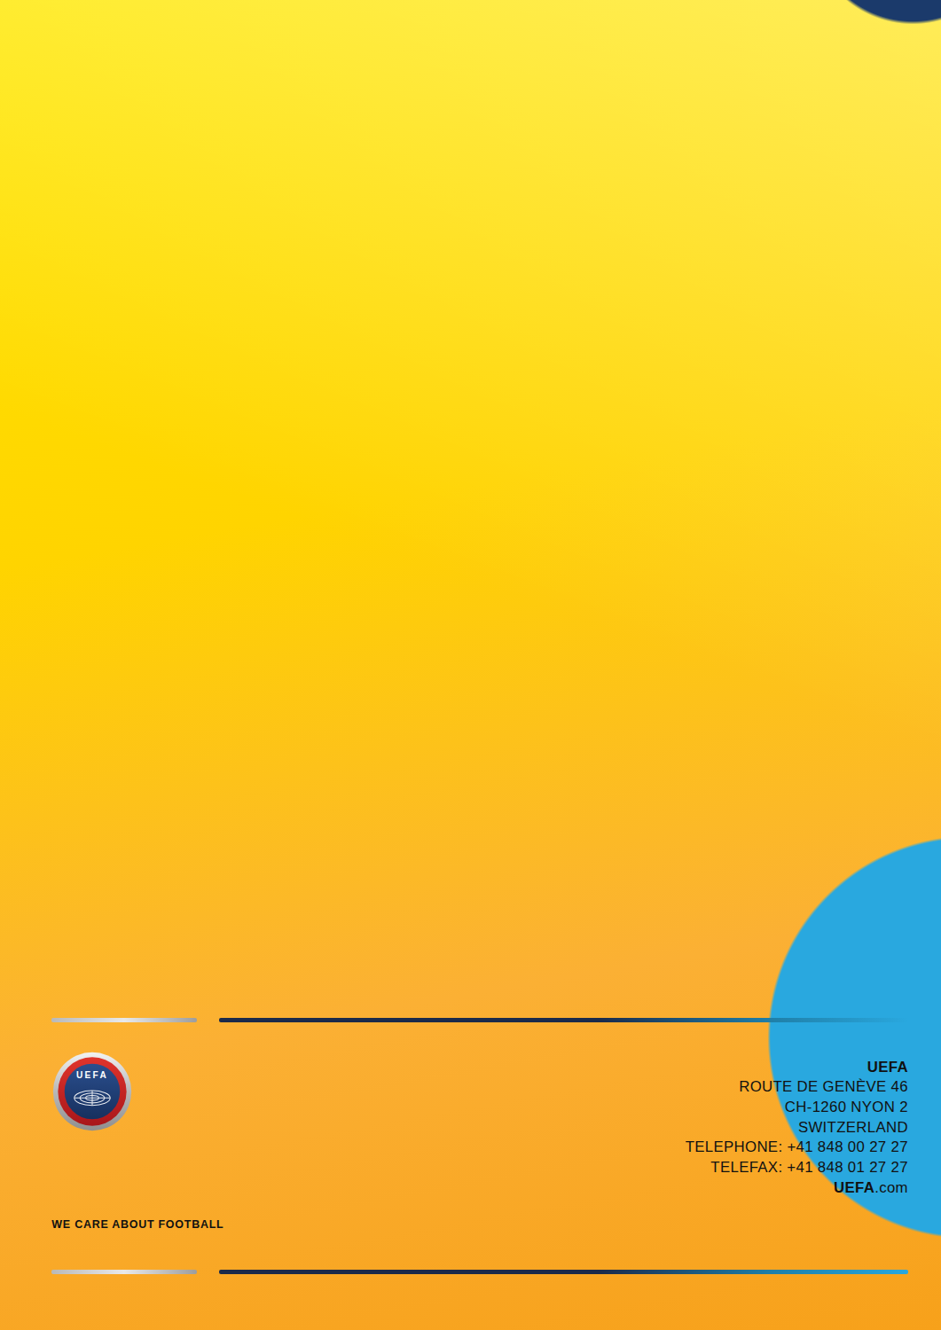UEFA
UEFA
ROUTE DE GENÈVE 46
CH-1260 NYON 2
SWITZERLAND
TELEPHONE: +41 848 00 27 27
TELEFAX: +41 848 01 27 27
UEFA.com
WE CARE ABOUT FOOTBALL